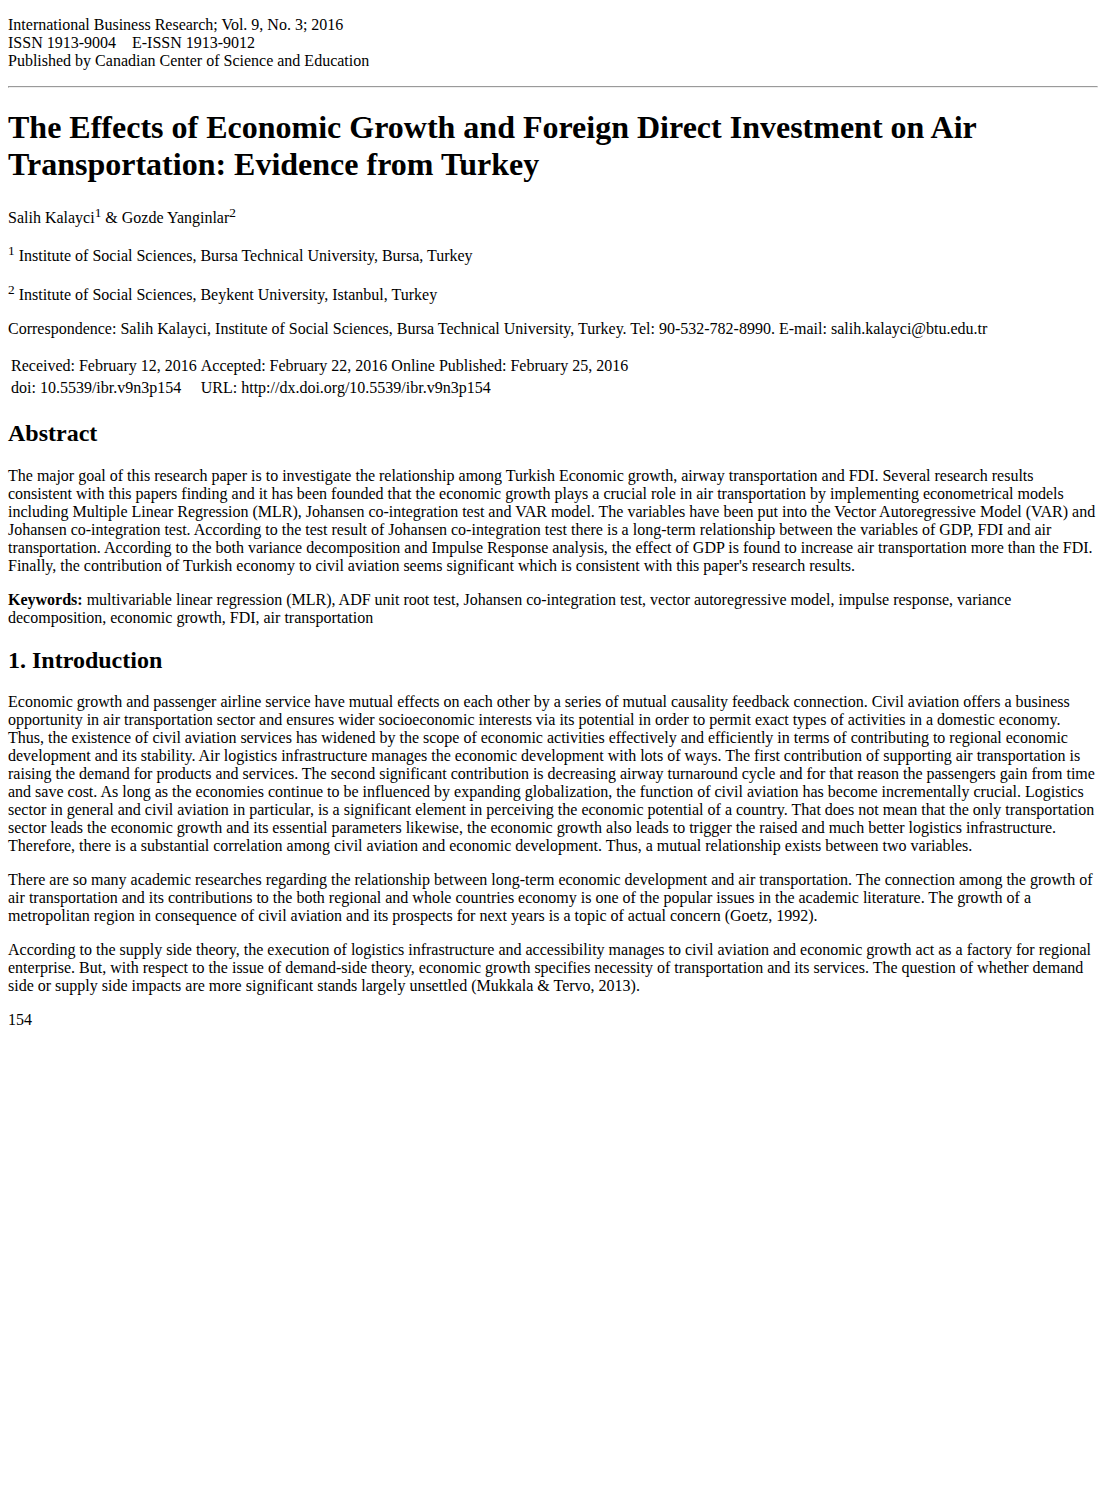International Business Research; Vol. 9, No. 3; 2016
ISSN 1913-9004 E-ISSN 1913-9012
Published by Canadian Center of Science and Education
The Effects of Economic Growth and Foreign Direct Investment on Air Transportation: Evidence from Turkey
Salih Kalayci1 & Gozde Yanginlar2
1 Institute of Social Sciences, Bursa Technical University, Bursa, Turkey
2 Institute of Social Sciences, Beykent University, Istanbul, Turkey
Correspondence: Salih Kalayci, Institute of Social Sciences, Bursa Technical University, Turkey. Tel: 90-532-782-8990. E-mail: salih.kalayci@btu.edu.tr
| Received: February 12, 2016 | Accepted: February 22, 2016 | Online Published: February 25, 2016 |
| doi: 10.5539/ibr.v9n3p154 | URL: http://dx.doi.org/10.5539/ibr.v9n3p154 |
Abstract
The major goal of this research paper is to investigate the relationship among Turkish Economic growth, airway transportation and FDI. Several research results consistent with this papers finding and it has been founded that the economic growth plays a crucial role in air transportation by implementing econometrical models including Multiple Linear Regression (MLR), Johansen co-integration test and VAR model. The variables have been put into the Vector Autoregressive Model (VAR) and Johansen co-integration test. According to the test result of Johansen co-integration test there is a long-term relationship between the variables of GDP, FDI and air transportation. According to the both variance decomposition and Impulse Response analysis, the effect of GDP is found to increase air transportation more than the FDI. Finally, the contribution of Turkish economy to civil aviation seems significant which is consistent with this paper's research results.
Keywords: multivariable linear regression (MLR), ADF unit root test, Johansen co-integration test, vector autoregressive model, impulse response, variance decomposition, economic growth, FDI, air transportation
1. Introduction
Economic growth and passenger airline service have mutual effects on each other by a series of mutual causality feedback connection. Civil aviation offers a business opportunity in air transportation sector and ensures wider socioeconomic interests via its potential in order to permit exact types of activities in a domestic economy. Thus, the existence of civil aviation services has widened by the scope of economic activities effectively and efficiently in terms of contributing to regional economic development and its stability. Air logistics infrastructure manages the economic development with lots of ways. The first contribution of supporting air transportation is raising the demand for products and services. The second significant contribution is decreasing airway turnaround cycle and for that reason the passengers gain from time and save cost. As long as the economies continue to be influenced by expanding globalization, the function of civil aviation has become incrementally crucial. Logistics sector in general and civil aviation in particular, is a significant element in perceiving the economic potential of a country. That does not mean that the only transportation sector leads the economic growth and its essential parameters likewise, the economic growth also leads to trigger the raised and much better logistics infrastructure. Therefore, there is a substantial correlation among civil aviation and economic development. Thus, a mutual relationship exists between two variables.
There are so many academic researches regarding the relationship between long-term economic development and air transportation. The connection among the growth of air transportation and its contributions to the both regional and whole countries economy is one of the popular issues in the academic literature. The growth of a metropolitan region in consequence of civil aviation and its prospects for next years is a topic of actual concern (Goetz, 1992).
According to the supply side theory, the execution of logistics infrastructure and accessibility manages to civil aviation and economic growth act as a factory for regional enterprise. But, with respect to the issue of demand-side theory, economic growth specifies necessity of transportation and its services. The question of whether demand side or supply side impacts are more significant stands largely unsettled (Mukkala & Tervo, 2013).
154